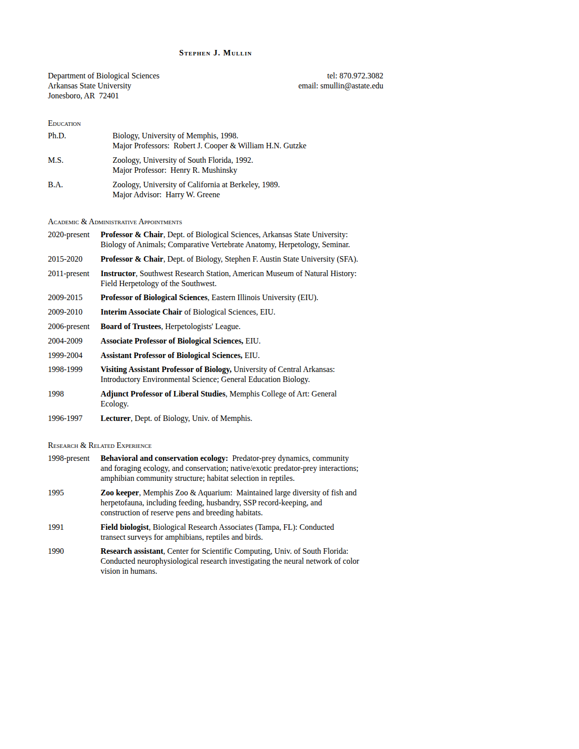Stephen J. Mullin
| Department of Biological Sciences | tel: 870.972.3082 |
| Arkansas State University | email: smullin@astate.edu |
| Jonesboro, AR 72401 | |
Education
| Ph.D. | Biology, University of Memphis, 1998. Major Professors: Robert J. Cooper & William H.N. Gutzke |
| M.S. | Zoology, University of South Florida, 1992. Major Professor: Henry R. Mushinsky |
| B.A. | Zoology, University of California at Berkeley, 1989. Major Advisor: Harry W. Greene |
Academic & Administrative Appointments
| 2020-present | Professor & Chair , Dept. of Biological Sciences, Arkansas State University: Biology of Animals; Comparative Vertebrate Anatomy, Herpetology, Seminar. |
| 2015-2020 | Professor & Chair , Dept. of Biology, Stephen F. Austin State University (SFA). |
| 2011-present | Instructor , Southwest Research Station, American Museum of Natural History: Field Herpetology of the Southwest. |
| 2009-2015 | Professor of Biological Sciences , Eastern Illinois University (EIU). |
| 2009-2010 | Interim Associate Chair of Biological Sciences, EIU. |
| 2006-present | Board of Trustees , Herpetologists' League. |
| 2004-2009 | Associate Professor of Biological Sciences, EIU. |
| 1999-2004 | Assistant Professor of Biological Sciences, EIU. |
| 1998-1999 | Visiting Assistant Professor of Biology, University of Central Arkansas: Introductory Environmental Science; General Education Biology. |
| 1998 | Adjunct Professor of Liberal Studies , Memphis College of Art: General Ecology. |
| 1996-1997 | Lecturer , Dept. of Biology, Univ. of Memphis. |
Research & Related Experience
| 1998-present | Behavioral and conservation ecology: Predator-prey dynamics, community and foraging ecology, and conservation; native/exotic predator-prey interactions; amphibian community structure; habitat selection in reptiles. |
| 1995 | Zoo keeper , Memphis Zoo & Aquarium: Maintained large diversity of fish and herpetofauna, including feeding, husbandry, SSP record-keeping, and construction of reserve pens and breeding habitats. |
| 1991 | Field biologist , Biological Research Associates (Tampa, FL): Conducted transect surveys for amphibians, reptiles and birds. |
| 1990 | Research assistant , Center for Scientific Computing, Univ. of South Florida: Conducted neurophysiological research investigating the neural network of color vision in humans. |